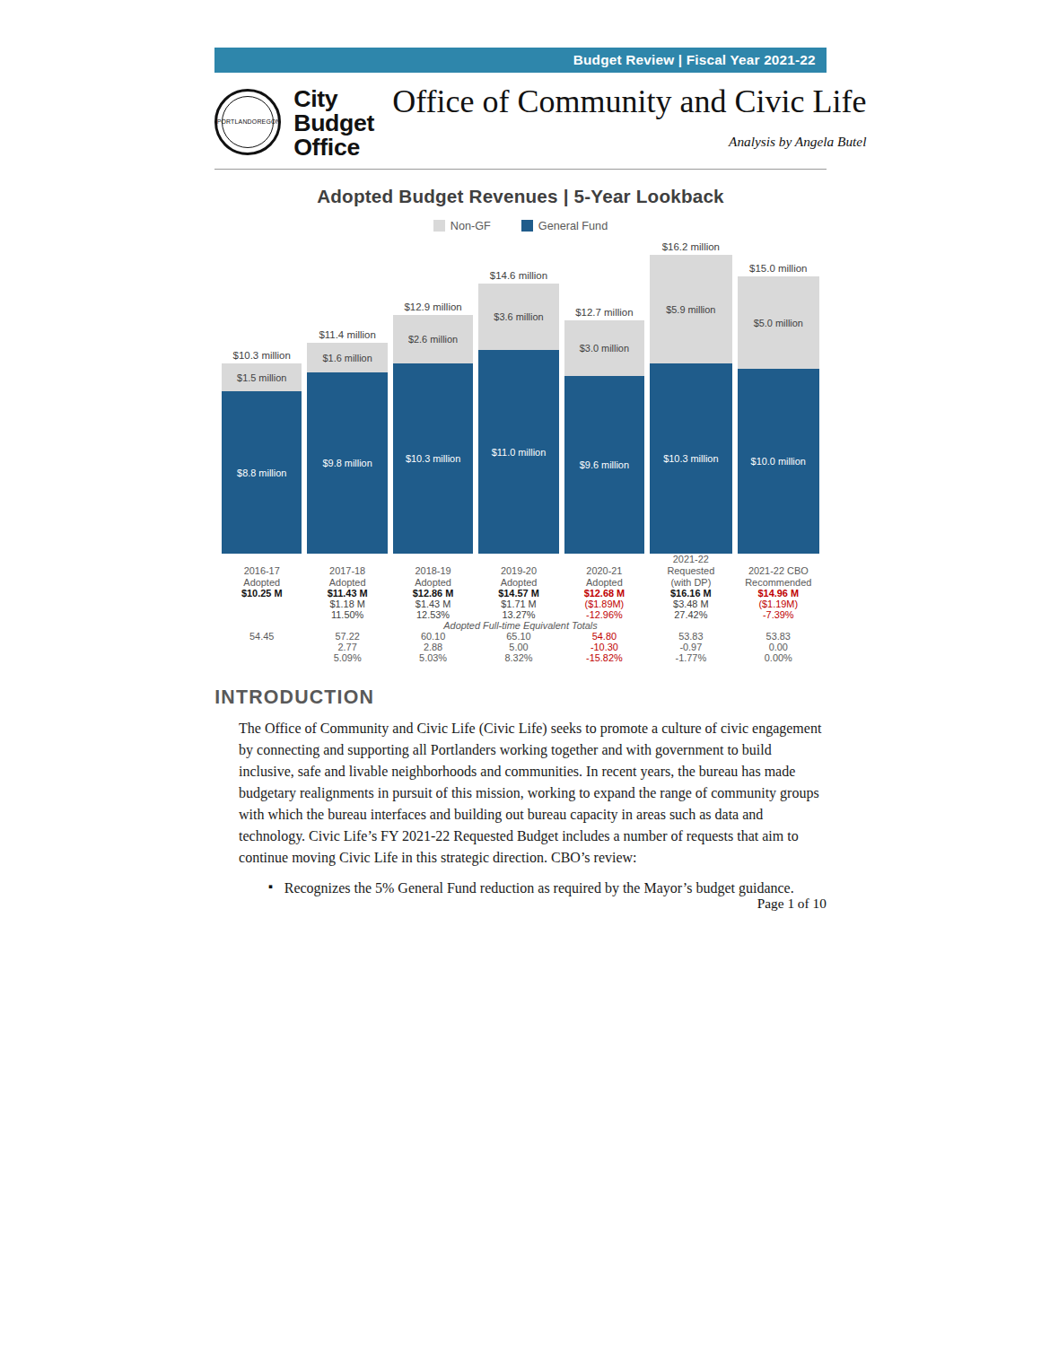Budget Review | Fiscal Year 2021-22
CITY OF PORTLAND OREGON 1851
City
Budget
Office
Office of Community and Civic Life
Analysis by Angela Butel
Adopted Budget Revenues | 5-Year Lookback
Non-GF General Fund
| $10.3 million $1.5 million $8.8 million | $11.4 million $1.6 million $9.8 million | $12.9 million $2.6 million $10.3 million | $14.6 million $3.6 million $11.0 million | $12.7 million $3.0 million $9.6 million | $16.2 million $5.9 million $10.3 million | $15.0 million $5.0 million $10.0 million |
| 2016-17 Adopted | 2017-18 Adopted | 2018-19 Adopted | 2019-20 Adopted | 2020-21 Adopted | 2021-22 Requested (with DP) | 2021-22 CBO Recommended |
| $10.25 M | $11.43 M | $12.86 M | $14.57 M | $12.68 M | $16.16 M | $14.96 M |
| | $1.18 M | $1.43 M | $1.71 M | ($1.89M) | $3.48 M | ($1.19M) |
| | 11.50% | 12.53% | 13.27% | -12.96% | 27.42% | -7.39% |
| Adopted Full-time Equivalent Totals |
| 54.45 | 57.22 | 60.10 | 65.10 | 54.80 | 53.83 | 53.83 |
| | 2.77 | 2.88 | 5.00 | -10.30 | -0.97 | 0.00 |
| | 5.09% | 5.03% | 8.32% | -15.82% | -1.77% | 0.00% |
INTRODUCTION
The Office of Community and Civic Life (Civic Life) seeks to promote a culture of civic engagement by connecting and supporting all Portlanders working together and with government to build inclusive, safe and livable neighborhoods and communities. In recent years, the bureau has made budgetary realignments in pursuit of this mission, working to expand the range of community groups with which the bureau interfaces and building out bureau capacity in areas such as data and technology. Civic Life’s FY 2021-22 Requested Budget includes a number of requests that aim to continue moving Civic Life in this strategic direction. CBO’s review:
Recognizes the 5% General Fund reduction as required by the Mayor’s budget guidance.
Page 1 of 10